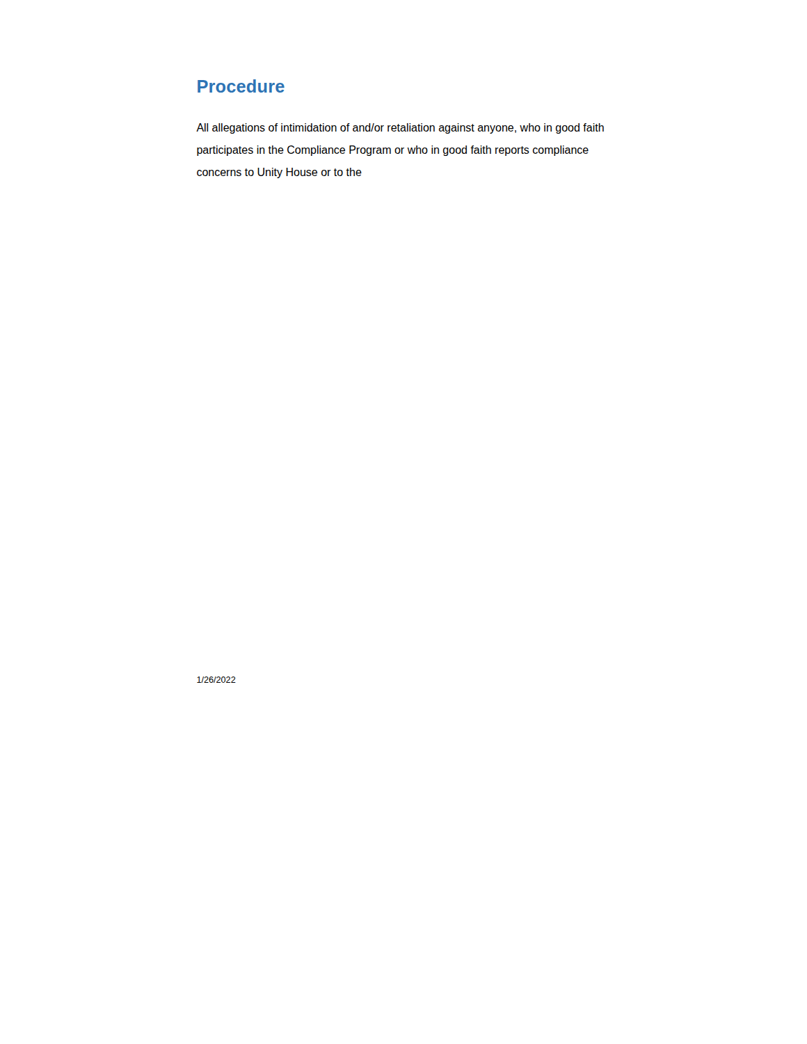Procedure
All allegations of intimidation of and/or retaliation against anyone, who in good faith participates in the Compliance Program or who in good faith reports compliance concerns to Unity House or to the
1/26/2022